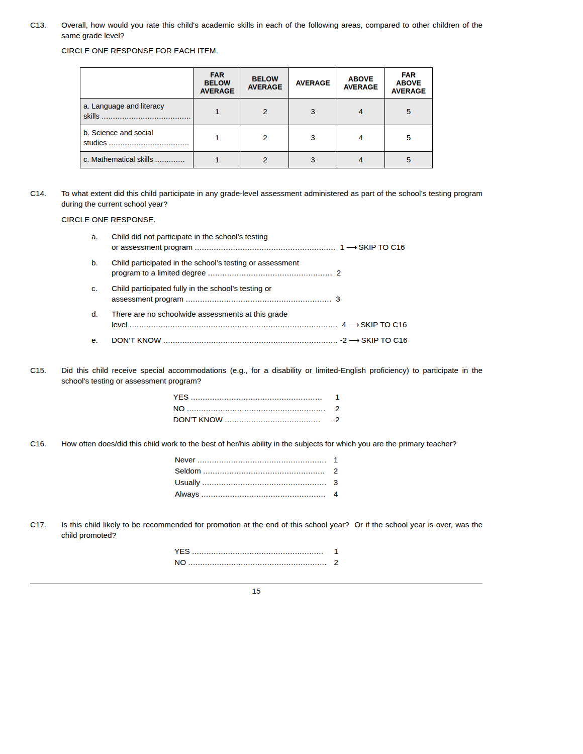C13.
Overall, how would you rate this child's academic skills in each of the following areas, compared to other children of the same grade level?
CIRCLE ONE RESPONSE FOR EACH ITEM.
| | FAR BELOW AVERAGE | BELOW AVERAGE | AVERAGE | ABOVE AVERAGE | FAR ABOVE AVERAGE |
| --- | --- | --- | --- | --- | --- |
| a. Language and literacy skills ....................................... | 1 | 2 | 3 | 4 | 5 |
| b. Science and social studies ................................... | 1 | 2 | 3 | 4 | 5 |
| c. Mathematical skills ............. | 1 | 2 | 3 | 4 | 5 |
C14.
To what extent did this child participate in any grade-level assessment administered as part of the school’s testing program during the current school year?
CIRCLE ONE RESPONSE.
a.
Child did not participate in the school’s testing
or assessment program ........................................................... 1 ⟶ SKIP TO C16
b.
Child participated in the school’s testing or assessment
program to a limited degree .................................................... 2
c.
Child participated fully in the school’s testing or
assessment program ............................................................. 3
d.
There are no schoolwide assessments at this grade
level ....................................................................................... 4 ⟶ SKIP TO C16
e.
DON’T KNOW ......................................................................... -2 ⟶ SKIP TO C16
C15.
Did this child receive special accommodations (e.g., for a disability or limited-English proficiency) to participate in the school’s testing or assessment program?
| YES ....................................................... | 1 |
| NO .......................................................... | 2 |
| DON’T KNOW ........................................ | -2 |
C16.
How often does/did this child work to the best of her/his ability in the subjects for which you are the primary teacher?
| Never ...................................................... | 1 |
| Seldom ................................................... | 2 |
| Usually .................................................... | 3 |
| Always .................................................... | 4 |
C17.
Is this child likely to be recommended for promotion at the end of this school year? Or if the school year is over, was the child promoted?
| YES ....................................................... | 1 |
| NO .......................................................... | 2 |
15